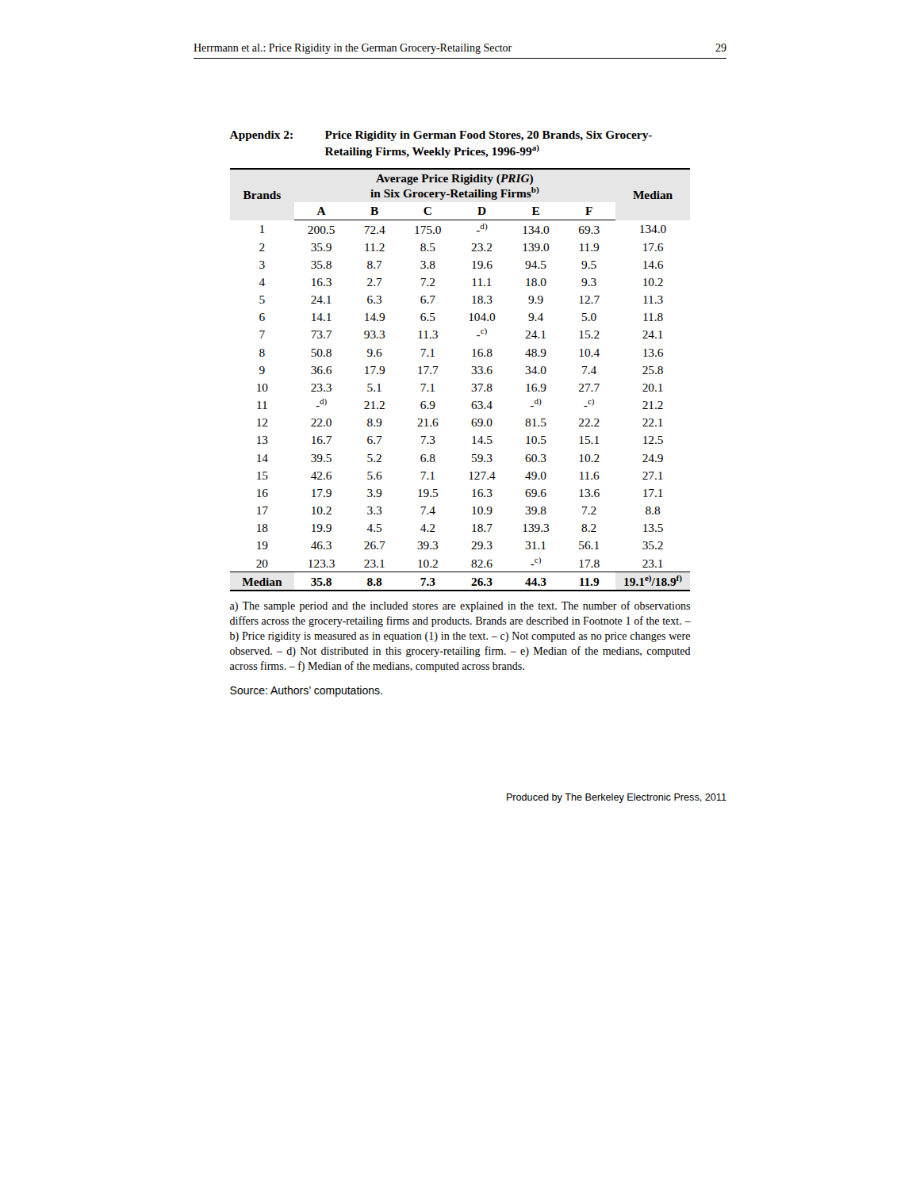Herrmann et al.: Price Rigidity in the German Grocery-Retailing Sector
29
Appendix 2: Price Rigidity in German Food Stores, 20 Brands, Six Grocery-Retailing Firms, Weekly Prices, 1996-99a)
| Brands | Average Price Rigidity ( PRIG ) in Six Grocery-Retailing Firms b) | Median |
| --- | --- | --- |
| A | B | C | D | E | F |
| 1 | 200.5 | 72.4 | 175.0 | - d) | 134.0 | 69.3 | 134.0 |
| 2 | 35.9 | 11.2 | 8.5 | 23.2 | 139.0 | 11.9 | 17.6 |
| 3 | 35.8 | 8.7 | 3.8 | 19.6 | 94.5 | 9.5 | 14.6 |
| 4 | 16.3 | 2.7 | 7.2 | 11.1 | 18.0 | 9.3 | 10.2 |
| 5 | 24.1 | 6.3 | 6.7 | 18.3 | 9.9 | 12.7 | 11.3 |
| 6 | 14.1 | 14.9 | 6.5 | 104.0 | 9.4 | 5.0 | 11.8 |
| 7 | 73.7 | 93.3 | 11.3 | - c) | 24.1 | 15.2 | 24.1 |
| 8 | 50.8 | 9.6 | 7.1 | 16.8 | 48.9 | 10.4 | 13.6 |
| 9 | 36.6 | 17.9 | 17.7 | 33.6 | 34.0 | 7.4 | 25.8 |
| 10 | 23.3 | 5.1 | 7.1 | 37.8 | 16.9 | 27.7 | 20.1 |
| 11 | - d) | 21.2 | 6.9 | 63.4 | - d) | - c) | 21.2 |
| 12 | 22.0 | 8.9 | 21.6 | 69.0 | 81.5 | 22.2 | 22.1 |
| 13 | 16.7 | 6.7 | 7.3 | 14.5 | 10.5 | 15.1 | 12.5 |
| 14 | 39.5 | 5.2 | 6.8 | 59.3 | 60.3 | 10.2 | 24.9 |
| 15 | 42.6 | 5.6 | 7.1 | 127.4 | 49.0 | 11.6 | 27.1 |
| 16 | 17.9 | 3.9 | 19.5 | 16.3 | 69.6 | 13.6 | 17.1 |
| 17 | 10.2 | 3.3 | 7.4 | 10.9 | 39.8 | 7.2 | 8.8 |
| 18 | 19.9 | 4.5 | 4.2 | 18.7 | 139.3 | 8.2 | 13.5 |
| 19 | 46.3 | 26.7 | 39.3 | 29.3 | 31.1 | 56.1 | 35.2 |
| 20 | 123.3 | 23.1 | 10.2 | 82.6 | - c) | 17.8 | 23.1 |
| Median | 35.8 | 8.8 | 7.3 | 26.3 | 44.3 | 11.9 | 19.1 e) /18.9 f) |
a) The sample period and the included stores are explained in the text. The number of observations differs across the grocery-retailing firms and products. Brands are described in Footnote 1 of the text. – b) Price rigidity is measured as in equation (1) in the text. – c) Not computed as no price changes were observed. – d) Not distributed in this grocery-retailing firm. – e) Median of the medians, computed across firms. – f) Median of the medians, computed across brands.
Source: Authors’ computations.
Produced by The Berkeley Electronic Press, 2011